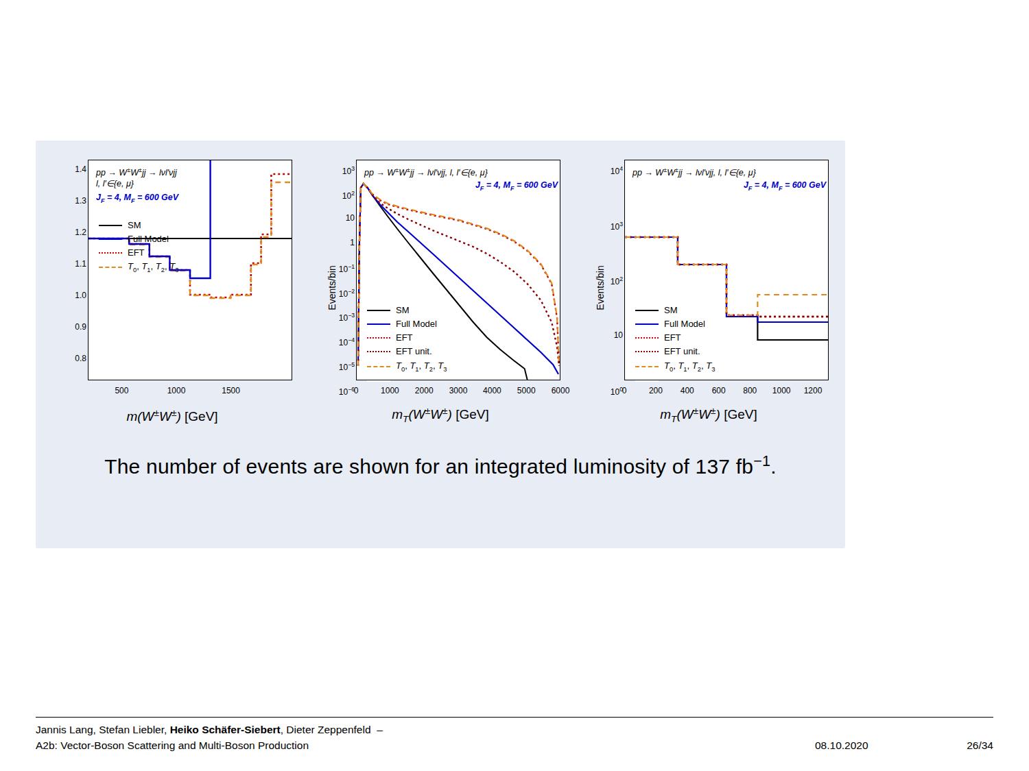Events normalized to SM
1.4 1.3 1.2 1.1 1.0 0.9 0.8
pp → W±W±jj → lνl′νjj
l, l′∈{e, μ}
JF = 4, MF = 600 GeV
SM
Full Model
EFT
T0, T1, T2, T3
500 1000 1500
m(W±W±) [GeV]
Events/bin
103 102 10 1 10−1 10−2 10−3 10−4 10−5 10−6
pp → W±W±jj → lνl′νjj, l, l′∈{e, μ}
JF = 4, MF = 600 GeV
SM
Full Model
EFT
EFT unit.
T0, T1, T2, T3
0 1000 2000 3000 4000 5000 6000
mT(W±W±) [GeV]
Events/bin
104 103 102 10 100
pp → W±W±jj → lνl′νjj, l, l′∈{e, μ}
JF = 4, MF = 600 GeV
SM
Full Model
EFT
EFT unit.
T0, T1, T2, T3
0 200 400 600 800 1000 1200
mT(W±W±) [GeV]
The number of events are shown for an integrated luminosity of 137 fb−1.
Jannis Lang, Stefan Liebler, Heiko Schäfer-Siebert, Dieter Zeppenfeld –
A2b: Vector-Boson Scattering and Multi-Boson Production 08.10.2020 26/34